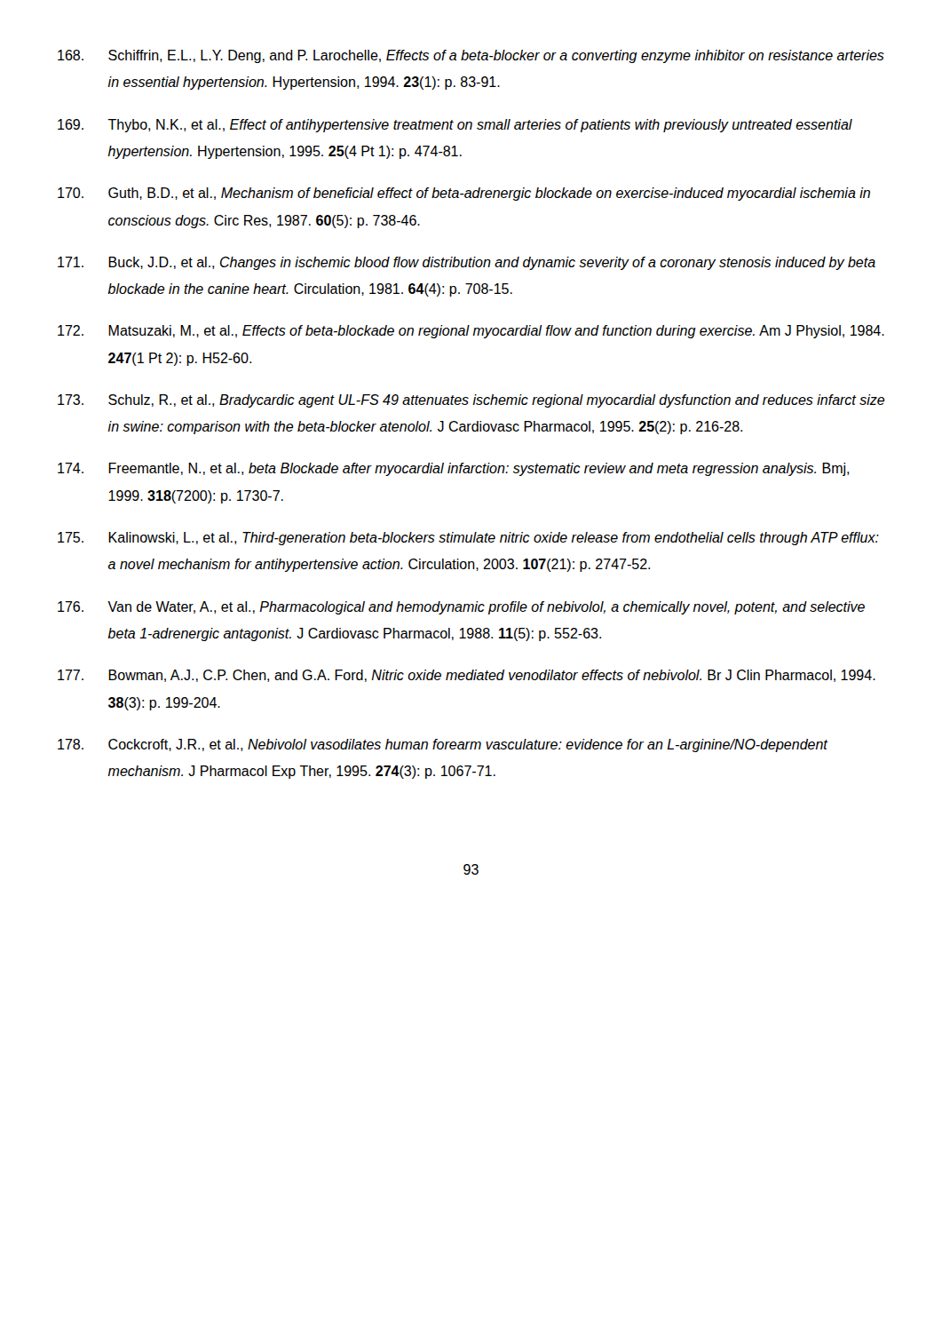168. Schiffrin, E.L., L.Y. Deng, and P. Larochelle, Effects of a beta-blocker or a converting enzyme inhibitor on resistance arteries in essential hypertension. Hypertension, 1994. 23(1): p. 83-91.
169. Thybo, N.K., et al., Effect of antihypertensive treatment on small arteries of patients with previously untreated essential hypertension. Hypertension, 1995. 25(4 Pt 1): p. 474-81.
170. Guth, B.D., et al., Mechanism of beneficial effect of beta-adrenergic blockade on exercise-induced myocardial ischemia in conscious dogs. Circ Res, 1987. 60(5): p. 738-46.
171. Buck, J.D., et al., Changes in ischemic blood flow distribution and dynamic severity of a coronary stenosis induced by beta blockade in the canine heart. Circulation, 1981. 64(4): p. 708-15.
172. Matsuzaki, M., et al., Effects of beta-blockade on regional myocardial flow and function during exercise. Am J Physiol, 1984. 247(1 Pt 2): p. H52-60.
173. Schulz, R., et al., Bradycardic agent UL-FS 49 attenuates ischemic regional myocardial dysfunction and reduces infarct size in swine: comparison with the beta-blocker atenolol. J Cardiovasc Pharmacol, 1995. 25(2): p. 216-28.
174. Freemantle, N., et al., beta Blockade after myocardial infarction: systematic review and meta regression analysis. Bmj, 1999. 318(7200): p. 1730-7.
175. Kalinowski, L., et al., Third-generation beta-blockers stimulate nitric oxide release from endothelial cells through ATP efflux: a novel mechanism for antihypertensive action. Circulation, 2003. 107(21): p. 2747-52.
176. Van de Water, A., et al., Pharmacological and hemodynamic profile of nebivolol, a chemically novel, potent, and selective beta 1-adrenergic antagonist. J Cardiovasc Pharmacol, 1988. 11(5): p. 552-63.
177. Bowman, A.J., C.P. Chen, and G.A. Ford, Nitric oxide mediated venodilator effects of nebivolol. Br J Clin Pharmacol, 1994. 38(3): p. 199-204.
178. Cockcroft, J.R., et al., Nebivolol vasodilates human forearm vasculature: evidence for an L-arginine/NO-dependent mechanism. J Pharmacol Exp Ther, 1995. 274(3): p. 1067-71.
93